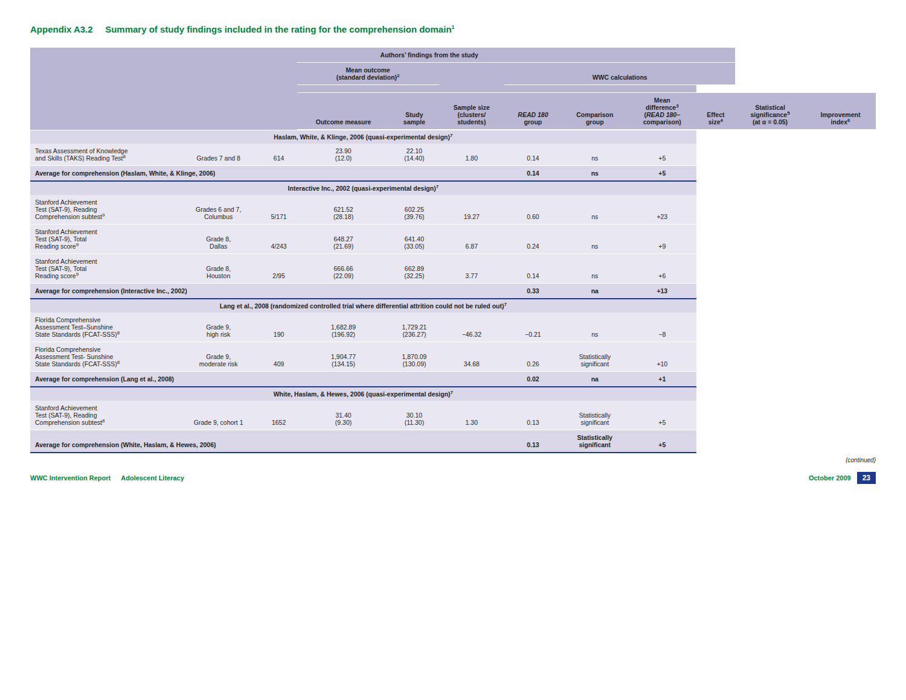Appendix A3.2 Summary of study findings included in the rating for the comprehension domain1
| | | | Authors’ findings from the study | | | |
| --- | --- | --- | --- | --- | --- | --- |
| Mean outcome (standard deviation) 2 | | WWC calculations |
| Outcome measure | Study sample | Sample size (clusters/ students) | READ 180 group | Comparison group | Mean difference 3 ( READ 180 – comparison) | Effect size 4 | Statistical significance 5 (at α = 0.05) | Improvement index 6 |
| Haslam, White, & Klinge, 2006 (quasi-experimental design) 7 |
| Texas Assessment of Knowledge and Skills (TAKS) Reading Test 8 | Grades 7 and 8 | 614 | 23.90 (12.0) | 22.10 (14.40) | 1.80 | 0.14 | ns | +5 |
| Average for comprehension (Haslam, White, & Klinge, 2006) | 0.14 | ns | +5 |
| Interactive Inc., 2002 (quasi-experimental design) 7 |
| Stanford Achievement Test (SAT-9), Reading Comprehension subtest 9 | Grades 6 and 7, Columbus | 5/171 | 621.52 (28.18) | 602.25 (39.76) | 19.27 | 0.60 | ns | +23 |
| Stanford Achievement Test (SAT-9), Total Reading score 9 | Grade 8, Dallas | 4/243 | 648.27 (21.69) | 641.40 (33.05) | 6.87 | 0.24 | ns | +9 |
| Stanford Achievement Test (SAT-9), Total Reading score 9 | Grade 8, Houston | 2/95 | 666.66 (22.09) | 662.89 (32.25) | 3.77 | 0.14 | ns | +6 |
| Average for comprehension (Interactive Inc., 2002) | 0.33 | na | +13 |
| Lang et al., 2008 (randomized controlled trial where differential attrition could not be ruled out) 7 |
| Florida Comprehensive Assessment Test–Sunshine State Standards (FCAT-SSS) 8 | Grade 9, high risk | 190 | 1,682.89 (196.92) | 1,729.21 (236.27) | −46.32 | −0.21 | ns | −8 |
| Florida Comprehensive Assessment Test- Sunshine State Standards (FCAT-SSS) 8 | Grade 9, moderate risk | 409 | 1,904.77 (134.15) | 1,870.09 (130.09) | 34.68 | 0.26 | Statistically significant | +10 |
| Average for comprehension (Lang et al., 2008) | 0.02 | na | +1 |
| White, Haslam, & Hewes, 2006 (quasi-experimental design) 7 |
| Stanford Achievement Test (SAT-9), Reading Comprehension subtest 8 | Grade 9, cohort 1 | 1652 | 31.40 (9.30) | 30.10 (11.30) | 1.30 | 0.13 | Statistically significant | +5 |
| Average for comprehension (White, Haslam, & Hewes, 2006) | 0.13 | Statistically significant | +5 |
(continued)
WWC Intervention Report Adolescent Literacy
October 2009 23